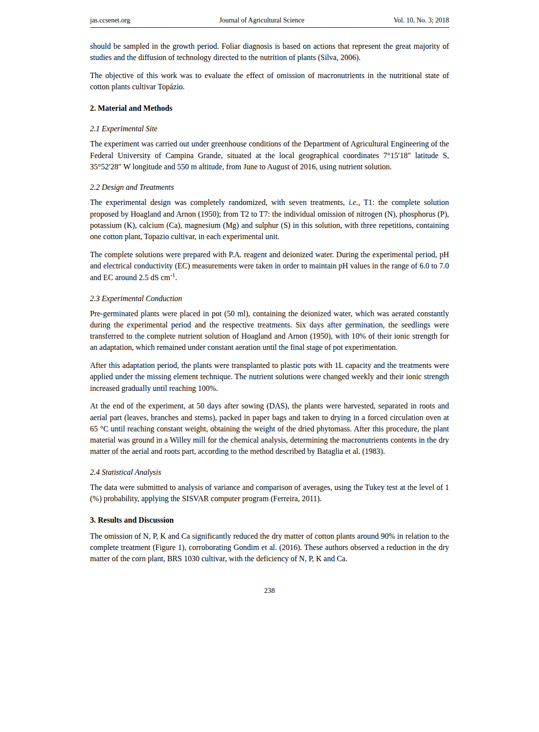jas.ccsenet.org Journal of Agricultural Science Vol. 10, No. 3; 2018
should be sampled in the growth period. Foliar diagnosis is based on actions that represent the great majority of studies and the diffusion of technology directed to the nutrition of plants (Silva, 2006).
The objective of this work was to evaluate the effect of omission of macronutrients in the nutritional state of cotton plants cultivar Topázio.
2. Material and Methods
2.1 Experimental Site
The experiment was carried out under greenhouse conditions of the Department of Agricultural Engineering of the Federal University of Campina Grande, situated at the local geographical coordinates 7°15′18″ latitude S, 35°52′28″ W longitude and 550 m altitude, from June to August of 2016, using nutrient solution.
2.2 Design and Treatments
The experimental design was completely randomized, with seven treatments, i.e., T1: the complete solution proposed by Hoagland and Arnon (1950); from T2 to T7: the individual omission of nitrogen (N), phosphorus (P), potassium (K), calcium (Ca), magnesium (Mg) and sulphur (S) in this solution, with three repetitions, containing one cotton plant, Topazio cultivar, in each experimental unit.
The complete solutions were prepared with P.A. reagent and deionized water. During the experimental period, pH and electrical conductivity (EC) measurements were taken in order to maintain pH values in the range of 6.0 to 7.0 and EC around 2.5 dS cm-1.
2.3 Experimental Conduction
Pre-germinated plants were placed in pot (50 ml), containing the deionized water, which was aerated constantly during the experimental period and the respective treatments. Six days after germination, the seedlings were transferred to the complete nutrient solution of Hoagland and Arnon (1950), with 10% of their ionic strength for an adaptation, which remained under constant aeration until the final stage of pot experimentation.
After this adaptation period, the plants were transplanted to plastic pots with 1L capacity and the treatments were applied under the missing element technique. The nutrient solutions were changed weekly and their ionic strength increased gradually until reaching 100%.
At the end of the experiment, at 50 days after sowing (DAS), the plants were harvested, separated in roots and aerial part (leaves, branches and stems), packed in paper bags and taken to drying in a forced circulation oven at 65 °C until reaching constant weight, obtaining the weight of the dried phytomass. After this procedure, the plant material was ground in a Willey mill for the chemical analysis, determining the macronutrients contents in the dry matter of the aerial and roots part, according to the method described by Bataglia et al. (1983).
2.4 Statistical Analysis
The data were submitted to analysis of variance and comparison of averages, using the Tukey test at the level of 1 (%) probability, applying the SISVAR computer program (Ferreira, 2011).
3. Results and Discussion
The omission of N, P, K and Ca significantly reduced the dry matter of cotton plants around 90% in relation to the complete treatment (Figure 1), corroborating Gondim et al. (2016). These authors observed a reduction in the dry matter of the corn plant, BRS 1030 cultivar, with the deficiency of N, P, K and Ca.
238